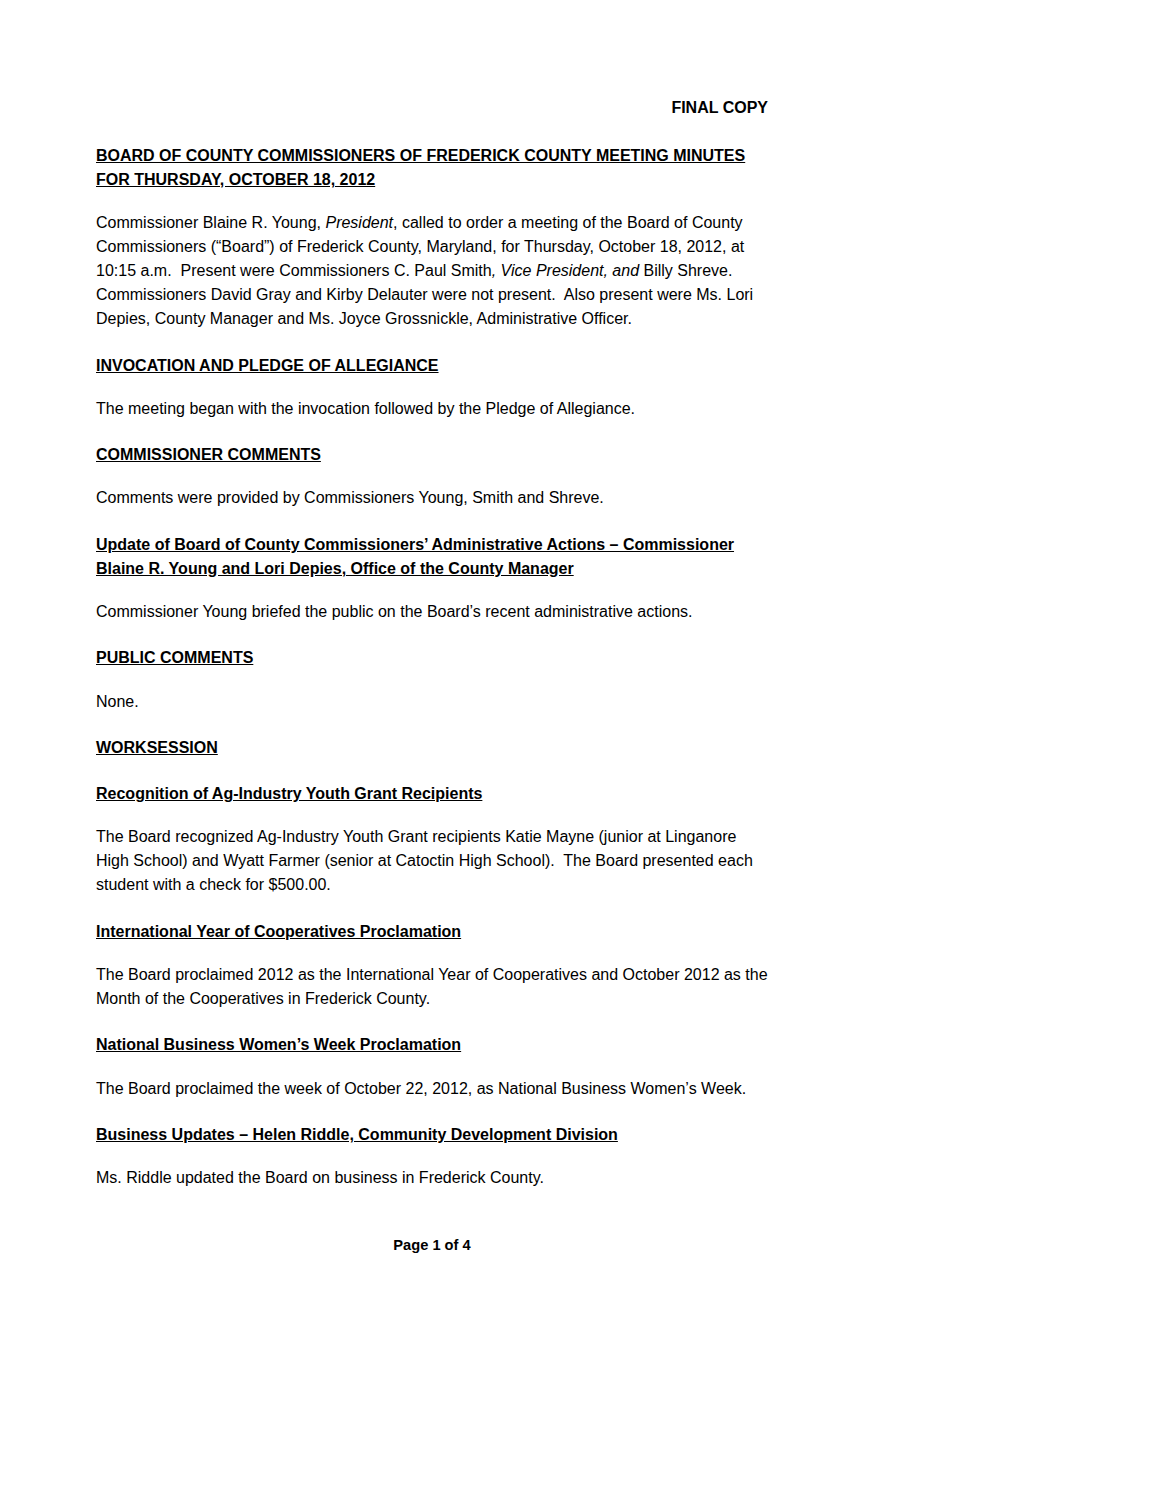FINAL COPY
BOARD OF COUNTY COMMISSIONERS OF FREDERICK COUNTY MEETING MINUTES FOR THURSDAY, OCTOBER 18, 2012
Commissioner Blaine R. Young, President, called to order a meeting of the Board of County Commissioners (“Board”) of Frederick County, Maryland, for Thursday, October 18, 2012, at 10:15 a.m. Present were Commissioners C. Paul Smith, Vice President, and Billy Shreve. Commissioners David Gray and Kirby Delauter were not present. Also present were Ms. Lori Depies, County Manager and Ms. Joyce Grossnickle, Administrative Officer.
INVOCATION AND PLEDGE OF ALLEGIANCE
The meeting began with the invocation followed by the Pledge of Allegiance.
COMMISSIONER COMMENTS
Comments were provided by Commissioners Young, Smith and Shreve.
Update of Board of County Commissioners’ Administrative Actions – Commissioner Blaine R. Young and Lori Depies, Office of the County Manager
Commissioner Young briefed the public on the Board’s recent administrative actions.
PUBLIC COMMENTS
None.
WORKSESSION
Recognition of Ag-Industry Youth Grant Recipients
The Board recognized Ag-Industry Youth Grant recipients Katie Mayne (junior at Linganore High School) and Wyatt Farmer (senior at Catoctin High School). The Board presented each student with a check for $500.00.
International Year of Cooperatives Proclamation
The Board proclaimed 2012 as the International Year of Cooperatives and October 2012 as the Month of the Cooperatives in Frederick County.
National Business Women’s Week Proclamation
The Board proclaimed the week of October 22, 2012, as National Business Women’s Week.
Business Updates – Helen Riddle, Community Development Division
Ms. Riddle updated the Board on business in Frederick County.
Page 1 of 4